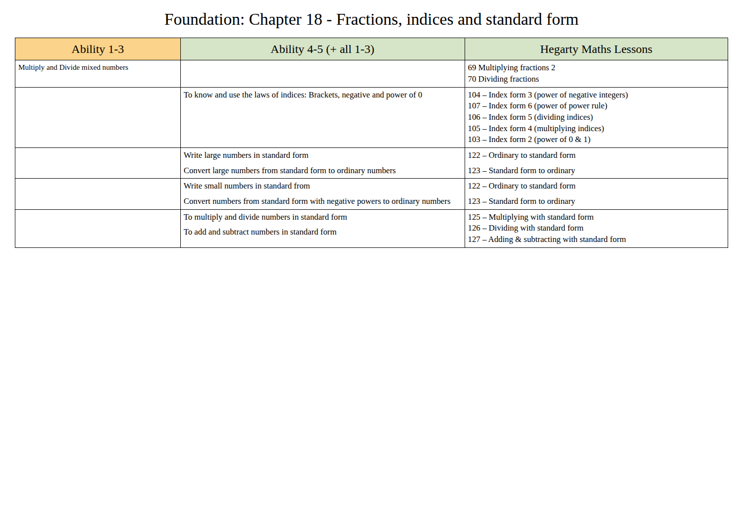Foundation: Chapter 18 - Fractions, indices and standard form
| Ability 1-3 | Ability 4-5 (+ all 1-3) | Hegarty Maths Lessons |
| --- | --- | --- |
| Multiply and Divide mixed numbers | | 69 Multiplying fractions 2 70 Dividing fractions |
| | To know and use the laws of indices: Brackets, negative and power of 0 | 104 – Index form 3 (power of negative integers) 107 – Index form 6 (power of power rule) 106 – Index form 5 (dividing indices) 105 – Index form 4 (multiplying indices) 103 – Index form 2 (power of 0 & 1) |
| | Write large numbers in standard form Convert large numbers from standard form to ordinary numbers | 122 – Ordinary to standard form 123 – Standard form to ordinary |
| | Write small numbers in standard from Convert numbers from standard form with negative powers to ordinary numbers | 122 – Ordinary to standard form 123 – Standard form to ordinary |
| | To multiply and divide numbers in standard form To add and subtract numbers in standard form | 125 – Multiplying with standard form 126 – Dividing with standard form 127 – Adding & subtracting with standard form |